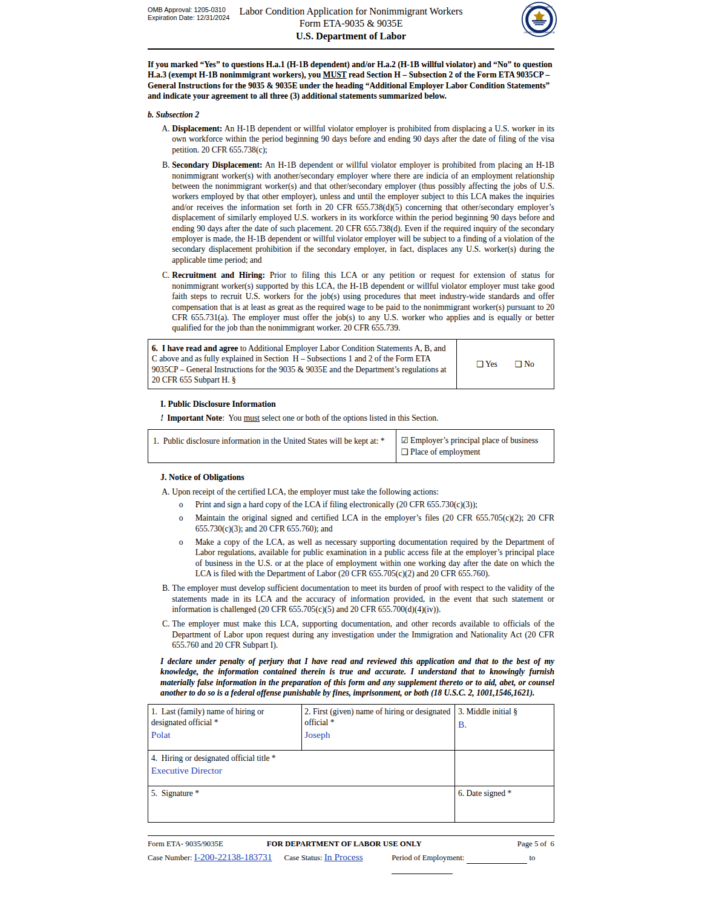DEPARTMENT OF LABOR UNITED STATES OF AMERICA
OMB Approval: 1205-0310
Expiration Date: 12/31/2024
Labor Condition Application for Nonimmigrant Workers
Form ETA-9035 & 9035E
U.S. Department of Labor
If you marked “Yes” to questions H.a.1 (H-1B dependent) and/or H.a.2 (H-1B willful violator) and “No” to question H.a.3 (exempt H-1B nonimmigrant workers), you MUST read Section H – Subsection 2 of the Form ETA 9035CP – General Instructions for the 9035 & 9035E under the heading “Additional Employer Labor Condition Statements” and indicate your agreement to all three (3) additional statements summarized below.
b. Subsection 2
A. Displacement: An H-1B dependent or willful violator employer is prohibited from displacing a U.S. worker in its own workforce within the period beginning 90 days before and ending 90 days after the date of filing of the visa petition. 20 CFR 655.738(c);
B. Secondary Displacement: An H-1B dependent or willful violator employer is prohibited from placing an H-1B nonimmigrant worker(s) with another/secondary employer where there are indicia of an employment relationship between the nonimmigrant worker(s) and that other/secondary employer (thus possibly affecting the jobs of U.S. workers employed by that other employer), unless and until the employer subject to this LCA makes the inquiries and/or receives the information set forth in 20 CFR 655.738(d)(5) concerning that other/secondary employer’s displacement of similarly employed U.S. workers in its workforce within the period beginning 90 days before and ending 90 days after the date of such placement. 20 CFR 655.738(d). Even if the required inquiry of the secondary employer is made, the H-1B dependent or willful violator employer will be subject to a finding of a violation of the secondary displacement prohibition if the secondary employer, in fact, displaces any U.S. worker(s) during the applicable time period; and
C. Recruitment and Hiring: Prior to filing this LCA or any petition or request for extension of status for nonimmigrant worker(s) supported by this LCA, the H-1B dependent or willful violator employer must take good faith steps to recruit U.S. workers for the job(s) using procedures that meet industry-wide standards and offer compensation that is at least as great as the required wage to be paid to the nonimmigrant worker(s) pursuant to 20 CFR 655.731(a). The employer must offer the job(s) to any U.S. worker who applies and is equally or better qualified for the job than the nonimmigrant worker. 20 CFR 655.739.
6. I have read and agree to Additional Employer Labor Condition Statements A, B, and C above and as fully explained in Section H – Subsections 1 and 2 of the Form ETA 9035CP – General Instructions for the 9035 & 9035E and the Department’s regulations at 20 CFR 655 Subpart H. §
❑ Yes ❑ No
I. Public Disclosure Information
!Important Note: You must select one or both of the options listed in this Section.
1. Public disclosure information in the United States will be kept at: *
☑ Employer’s principal place of business
❑ Place of employment
J. Notice of Obligations
A. Upon receipt of the certified LCA, the employer must take the following actions:
o Print and sign a hard copy of the LCA if filing electronically (20 CFR 655.730(c)(3));
o Maintain the original signed and certified LCA in the employer’s files (20 CFR 655.705(c)(2); 20 CFR 655.730(c)(3); and 20 CFR 655.760); and
o Make a copy of the LCA, as well as necessary supporting documentation required by the Department of Labor regulations, available for public examination in a public access file at the employer’s principal place of business in the U.S. or at the place of employment within one working day after the date on which the LCA is filed with the Department of Labor (20 CFR 655.705(c)(2) and 20 CFR 655.760).
B. The employer must develop sufficient documentation to meet its burden of proof with respect to the validity of the statements made in its LCA and the accuracy of information provided, in the event that such statement or information is challenged (20 CFR 655.705(c)(5) and 20 CFR 655.700(d)(4)(iv)).
C. The employer must make this LCA, supporting documentation, and other records available to officials of the Department of Labor upon request during any investigation under the Immigration and Nationality Act (20 CFR 655.760 and 20 CFR Subpart I).
I declare under penalty of perjury that I have read and reviewed this application and that to the best of my knowledge, the information contained therein is true and accurate. I understand that to knowingly furnish materially false information in the preparation of this form and any supplement thereto or to aid, abet, or counsel another to do so is a federal offense punishable by fines, imprisonment, or both (18 U.S.C. 2, 1001,1546,1621).
| 1. Last (family) name of hiring or designated official * Polat | 2. First (given) name of hiring or designated official * Joseph | 3. Middle initial § B. |
| 4. Hiring or designated official title * Executive Director | |
| 5. Signature * | 6. Date signed * |
Form ETA- 9035/9035E
FOR DEPARTMENT OF LABOR USE ONLY
Page 5 of 6
Case Number: I-200-22138-183731
Case Status: In Process
Period of Employment: to